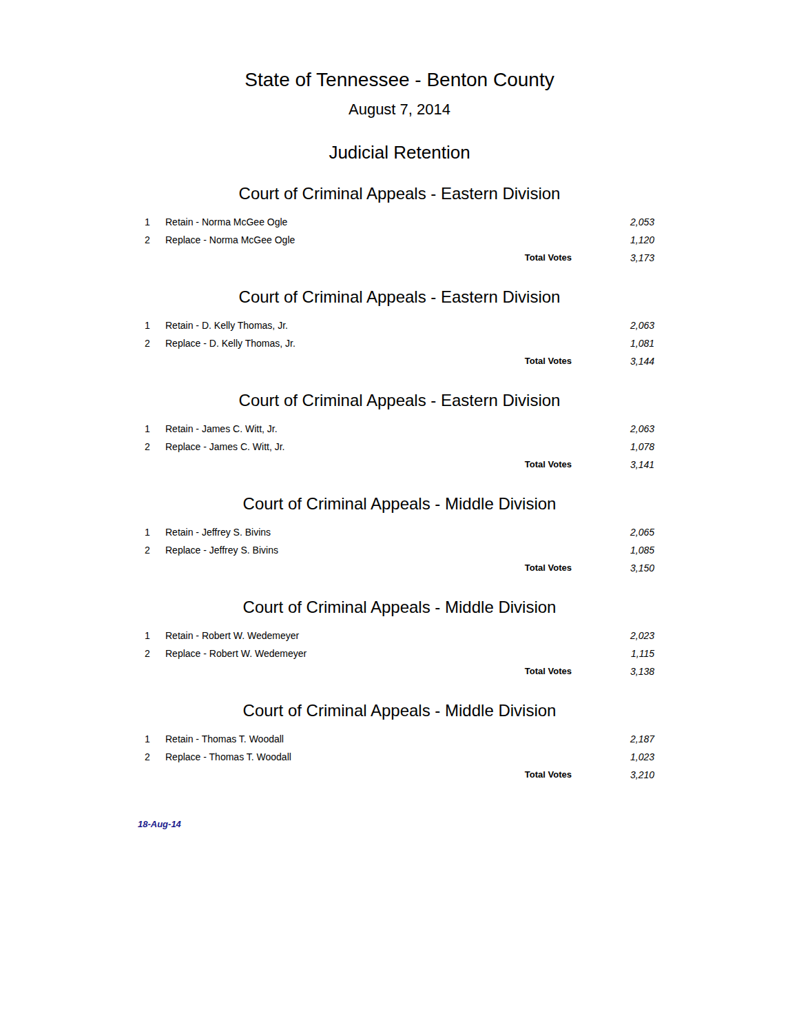State of Tennessee - Benton County
August 7, 2014
Judicial Retention
Court of Criminal Appeals - Eastern Division
| 1 | Retain - Norma McGee Ogle | 2,053 |
| 2 | Replace - Norma McGee Ogle | 1,120 |
| Total Votes | 3,173 |
Court of Criminal Appeals - Eastern Division
| 1 | Retain - D. Kelly Thomas, Jr. | 2,063 |
| 2 | Replace - D. Kelly Thomas, Jr. | 1,081 |
| Total Votes | 3,144 |
Court of Criminal Appeals - Eastern Division
| 1 | Retain - James C. Witt, Jr. | 2,063 |
| 2 | Replace - James C. Witt, Jr. | 1,078 |
| Total Votes | 3,141 |
Court of Criminal Appeals - Middle Division
| 1 | Retain - Jeffrey S. Bivins | 2,065 |
| 2 | Replace - Jeffrey S. Bivins | 1,085 |
| Total Votes | 3,150 |
Court of Criminal Appeals - Middle Division
| 1 | Retain - Robert W. Wedemeyer | 2,023 |
| 2 | Replace - Robert W. Wedemeyer | 1,115 |
| Total Votes | 3,138 |
Court of Criminal Appeals - Middle Division
| 1 | Retain - Thomas T. Woodall | 2,187 |
| 2 | Replace - Thomas T. Woodall | 1,023 |
| Total Votes | 3,210 |
18-Aug-14